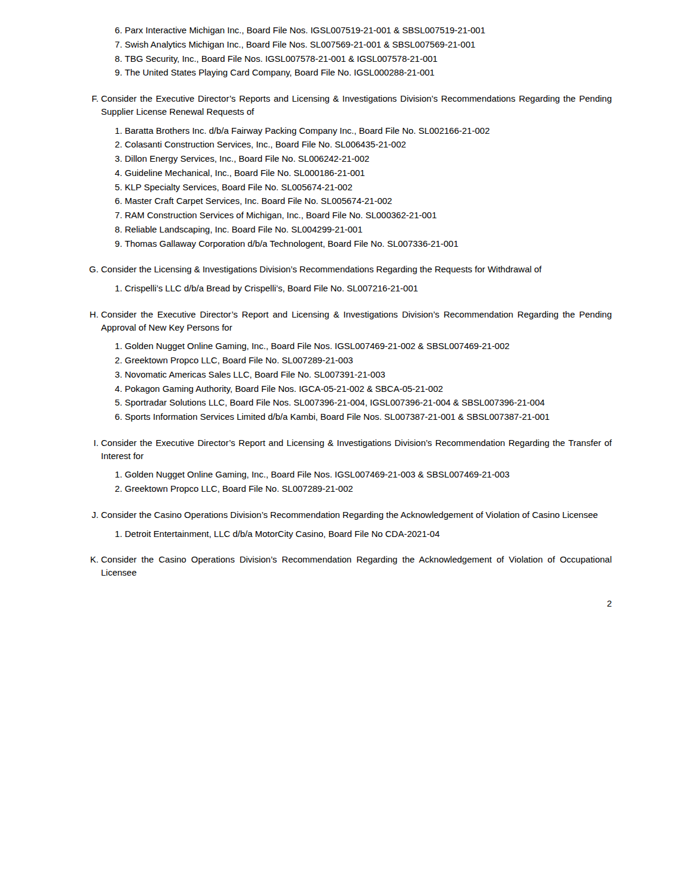Parx Interactive Michigan Inc., Board File Nos. IGSL007519-21-001 & SBSL007519-21-001
Swish Analytics Michigan Inc., Board File Nos. SL007569-21-001 & SBSL007569-21-001
TBG Security, Inc., Board File Nos. IGSL007578-21-001 & IGSL007578-21-001
The United States Playing Card Company, Board File No. IGSL000288-21-001
Consider the Executive Director’s Reports and Licensing & Investigations Division’s Recommendations Regarding the Pending Supplier License Renewal Requests of
Baratta Brothers Inc. d/b/a Fairway Packing Company Inc., Board File No. SL002166-21-002
Colasanti Construction Services, Inc., Board File No. SL006435-21-002
Dillon Energy Services, Inc., Board File No. SL006242-21-002
Guideline Mechanical, Inc., Board File No. SL000186-21-001
KLP Specialty Services, Board File No. SL005674-21-002
Master Craft Carpet Services, Inc. Board File No. SL005674-21-002
RAM Construction Services of Michigan, Inc., Board File No. SL000362-21-001
Reliable Landscaping, Inc. Board File No. SL004299-21-001
Thomas Gallaway Corporation d/b/a Technologent, Board File No. SL007336-21-001
Consider the Licensing & Investigations Division’s Recommendations Regarding the Requests for Withdrawal of
Crispelli’s LLC d/b/a Bread by Crispelli’s, Board File No. SL007216-21-001
Consider the Executive Director’s Report and Licensing & Investigations Division’s Recommendation Regarding the Pending Approval of New Key Persons for
Golden Nugget Online Gaming, Inc., Board File Nos. IGSL007469-21-002 & SBSL007469-21-002
Greektown Propco LLC, Board File No. SL007289-21-003
Novomatic Americas Sales LLC, Board File No. SL007391-21-003
Pokagon Gaming Authority, Board File Nos. IGCA-05-21-002 & SBCA-05-21-002
Sportradar Solutions LLC, Board File Nos. SL007396-21-004, IGSL007396-21-004 & SBSL007396-21-004
Sports Information Services Limited d/b/a Kambi, Board File Nos. SL007387-21-001 & SBSL007387-21-001
Consider the Executive Director’s Report and Licensing & Investigations Division’s Recommendation Regarding the Transfer of Interest for
Golden Nugget Online Gaming, Inc., Board File Nos. IGSL007469-21-003 & SBSL007469-21-003
Greektown Propco LLC, Board File No. SL007289-21-002
Consider the Casino Operations Division’s Recommendation Regarding the Acknowledgement of Violation of Casino Licensee
Detroit Entertainment, LLC d/b/a MotorCity Casino, Board File No CDA-2021-04
Consider the Casino Operations Division’s Recommendation Regarding the Acknowledgement of Violation of Occupational Licensee
2